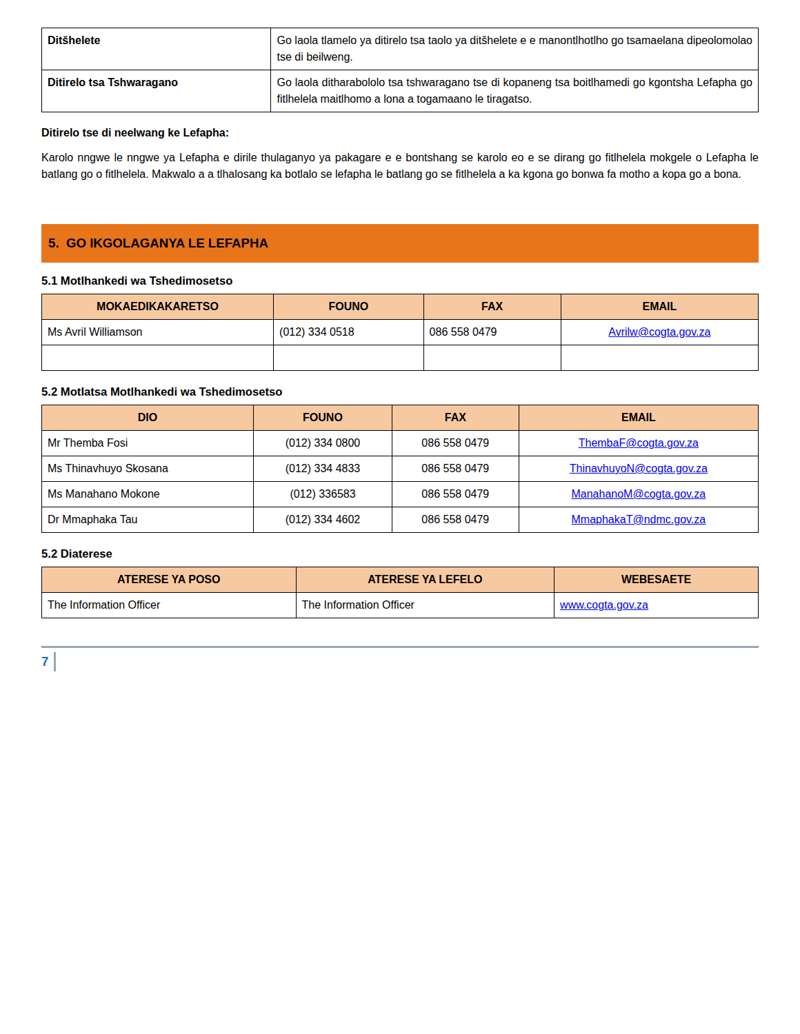| Ditšhelete | Go laola tlamelo ya ditirelo tsa taolo ya ditšhelete e e manontlhotlho go tsamaelana dipeolomolao tse di beilweng. |
| Ditirelo tsa Tshwaragano | Go laola ditharabololo tsa tshwaragano tse di kopaneng tsa boitlhamedi go kgontsha Lefapha go fitlhelela maitlhomo a lona a togamaano le tiragatso. |
Ditirelo tse di neelwang ke Lefapha:
Karolo nngwe le nngwe ya Lefapha e dirile thulaganyo ya pakagare e e bontshang se karolo eo e se dirang go fitlhelela mokgele o Lefapha le batlang go o fitlhelela. Makwalo a a tlhalosang ka botlalo se lefapha le batlang go se fitlhelela a ka kgona go bonwa fa motho a kopa go a bona.
5. GO IKGOLAGANYA LE LEFAPHA
5.1 Motlhankedi wa Tshedimosetso
| MOKAEDIKAKARETSO | FOUNO | FAX | EMAIL |
| --- | --- | --- | --- |
| Ms Avril Williamson | (012) 334 0518 | 086 558 0479 | Avrilw@cogta.gov.za |
5.2 Motlatsa Motlhankedi wa Tshedimosetso
| DIO | FOUNO | FAX | EMAIL |
| --- | --- | --- | --- |
| Mr Themba Fosi | (012) 334 0800 | 086 558 0479 | ThembaF@cogta.gov.za |
| Ms Thinavhuyo Skosana | (012) 334 4833 | 086 558 0479 | ThinavhuyoN@cogta.gov.za |
| Ms Manahano Mokone | (012) 336583 | 086 558 0479 | ManahanoM@cogta.gov.za |
| Dr Mmaphaka Tau | (012) 334 4602 | 086 558 0479 | MmaphakaT@ndmc.gov.za |
5.2 Diaterese
| ATERESE YA POSO | ATERESE YA LEFELO | WEBESAETE |
| --- | --- | --- |
| The Information Officer | The Information Officer | www.cogta.gov.za |
7